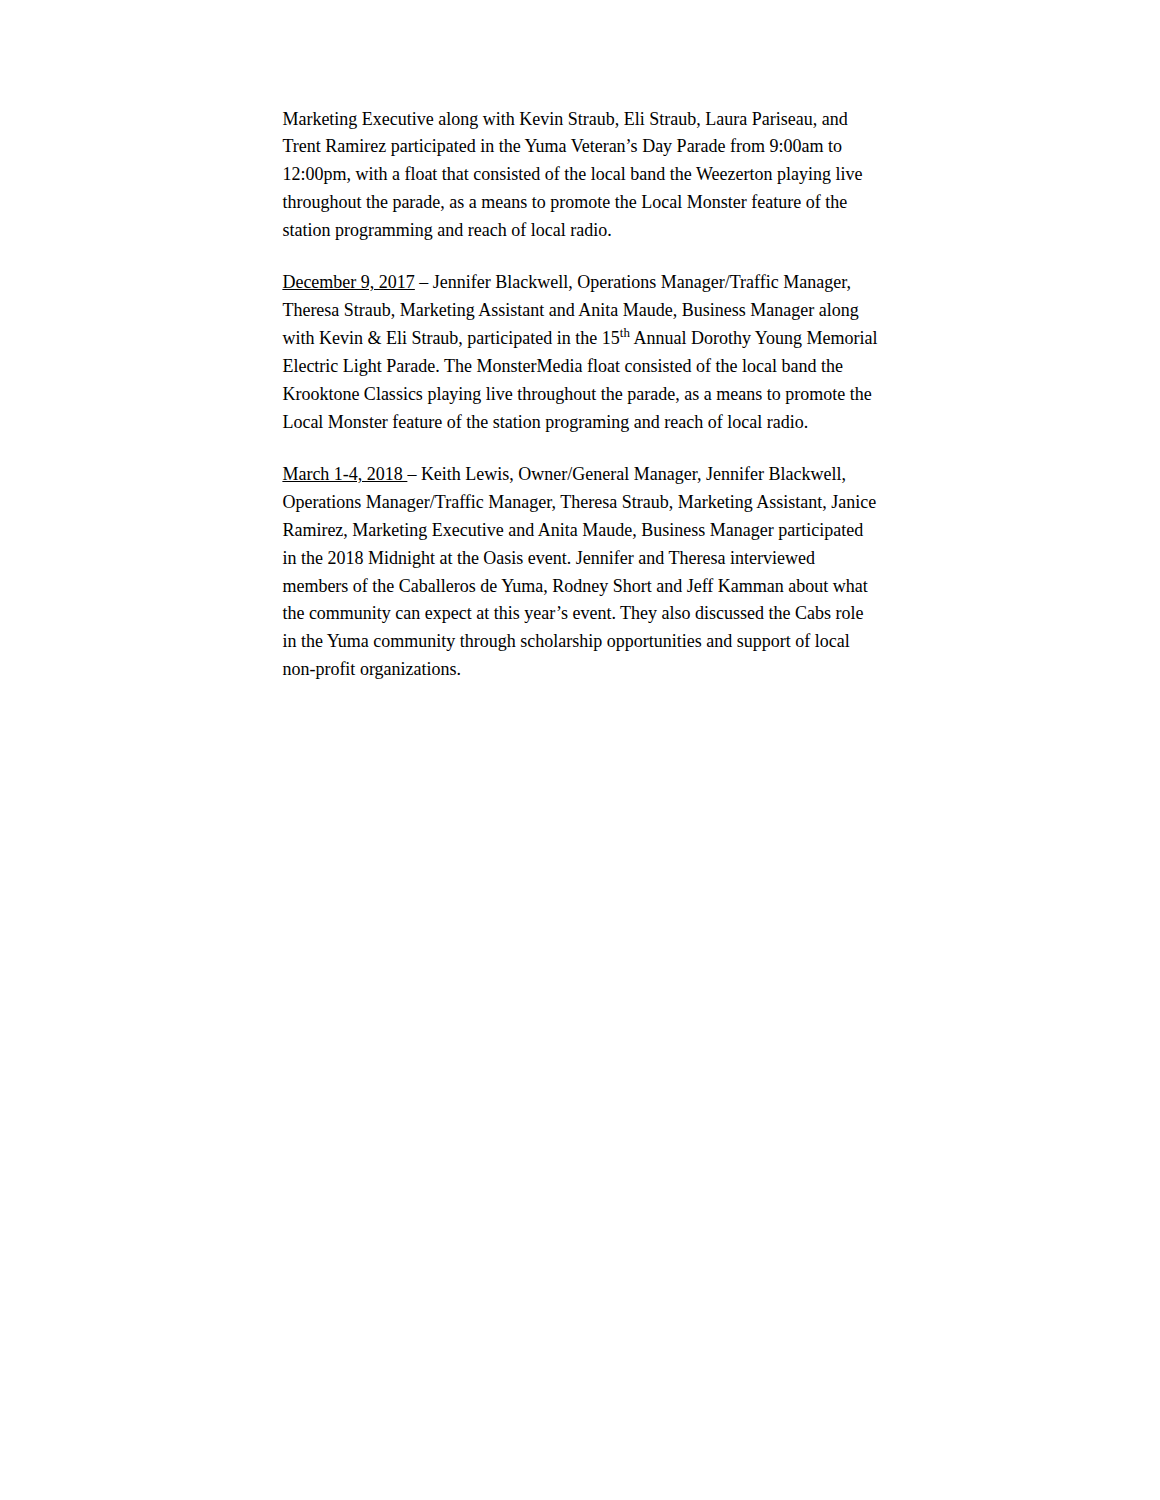Marketing Executive along with Kevin Straub, Eli Straub, Laura Pariseau, and Trent Ramirez participated in the Yuma Veteran’s Day Parade from 9:00am to 12:00pm, with a float that consisted of the local band the Weezerton playing live throughout the parade, as a means to promote the Local Monster feature of the station programming and reach of local radio.
December 9, 2017 – Jennifer Blackwell, Operations Manager/Traffic Manager, Theresa Straub, Marketing Assistant and Anita Maude, Business Manager along with Kevin & Eli Straub, participated in the 15th Annual Dorothy Young Memorial Electric Light Parade. The MonsterMedia float consisted of the local band the Krooktone Classics playing live throughout the parade, as a means to promote the Local Monster feature of the station programing and reach of local radio.
March 1-4, 2018 – Keith Lewis, Owner/General Manager, Jennifer Blackwell, Operations Manager/Traffic Manager, Theresa Straub, Marketing Assistant, Janice Ramirez, Marketing Executive and Anita Maude, Business Manager participated in the 2018 Midnight at the Oasis event. Jennifer and Theresa interviewed members of the Caballeros de Yuma, Rodney Short and Jeff Kamman about what the community can expect at this year’s event. They also discussed the Cabs role in the Yuma community through scholarship opportunities and support of local non-profit organizations.